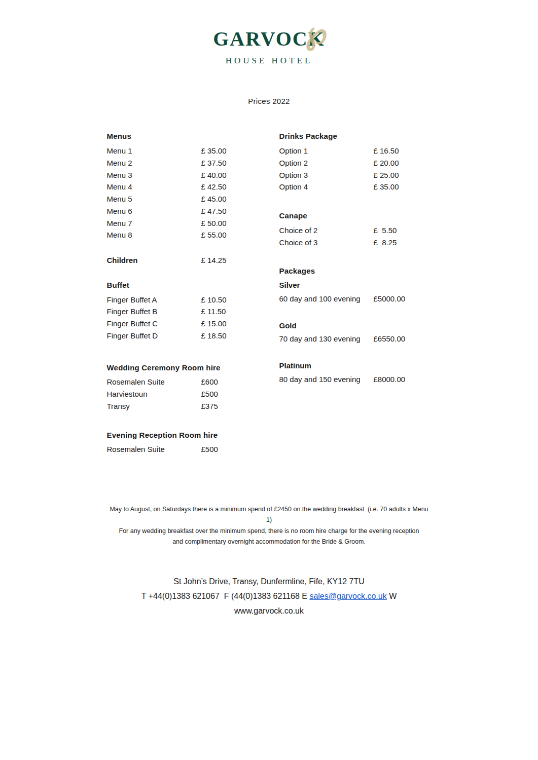GARVOCK℘
HOUSE HOTEL
Prices 2022
Menus
| Menu 1 | £ 35.00 |
| Menu 2 | £ 37.50 |
| Menu 3 | £ 40.00 |
| Menu 4 | £ 42.50 |
| Menu 5 | £ 45.00 |
| Menu 6 | £ 47.50 |
| Menu 7 | £ 50.00 |
| Menu 8 | £ 55.00 |
| Children | £ 14.25 |
Buffet
| Finger Buffet A | £ 10.50 |
| Finger Buffet B | £ 11.50 |
| Finger Buffet C | £ 15.00 |
| Finger Buffet D | £ 18.50 |
Wedding Ceremony Room hire
| Rosemalen Suite | £600 |
| Harviestoun | £500 |
| Transy | £375 |
Evening Reception Room hire
| Rosemalen Suite | £500 |
Drinks Package
| Option 1 | £ 16.50 |
| Option 2 | £ 20.00 |
| Option 3 | £ 25.00 |
| Option 4 | £ 35.00 |
Canape
| Choice of 2 | £ 5.50 |
| Choice of 3 | £ 8.25 |
Packages
Silver
| 60 day and 100 evening | £5000.00 |
Gold
| 70 day and 130 evening | £6550.00 |
Platinum
| 80 day and 150 evening | £8000.00 |
May to August, on Saturdays there is a minimum spend of £2450 on the wedding breakfast (i.e. 70 adults x Menu 1)
For any wedding breakfast over the minimum spend, there is no room hire charge for the evening reception
and complimentary overnight accommodation for the Bride & Groom.
St John’s Drive, Transy, Dunfermline, Fife, KY12 7TU
T +44(0)1383 621067 F (44(0)1383 621168 E sales@garvock.co.uk W www.garvock.co.uk